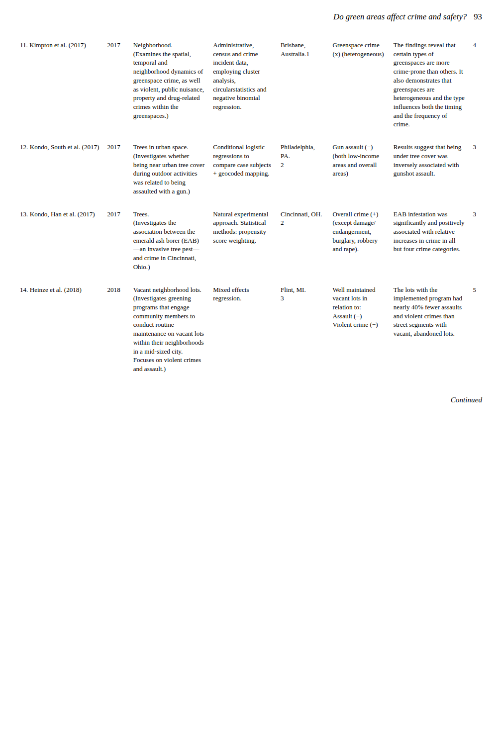Do green areas affect crime and safety?93
| 11. Kimpton et al. (2017) | 2017 | Neighborhood. (Examines the spatial, temporal and neighborhood dynamics of greenspace crime, as well as violent, public nuisance, property and drug-related crimes within the greenspaces.) | Administrative, census and crime incident data, employing cluster analysis, circularstatistics and negative binomial regression. | Brisbane, Australia.1 | Greenspace crime (x) (heterogeneous) | The findings reveal that certain types of greenspaces are more crime-prone than others. It also demonstrates that greenspaces are heterogeneous and the type influences both the timing and the frequency of crime. | 4 |
| 12. Kondo, South et al. (2017) | 2017 | Trees in urban space. (Investigates whether being near urban tree cover during outdoor activities was related to being assaulted with a gun.) | Conditional logistic regressions to compare case subjects + geocoded mapping. | Philadelphia, PA. 2 | Gun assault (−) (both low-income areas and overall areas) | Results suggest that being under tree cover was inversely associated with gunshot assault. | 3 |
| 13. Kondo, Han et al. (2017) | 2017 | Trees. (Investigates the association between the emerald ash borer (EAB)—an invasive tree pest—and crime in Cincinnati, Ohio.) | Natural experimental approach. Statistical methods: propensity-score weighting. | Cincinnati, OH. 2 | Overall crime (+) (except damage/ endangerment, burglary, robbery and rape). | EAB infestation was significantly and positively associated with relative increases in crime in all but four crime categories. | 3 |
| 14. Heinze et al. (2018) | 2018 | Vacant neighborhood lots. (Investigates greening programs that engage community members to conduct routine maintenance on vacant lots within their neighborhoods in a mid-sized city. Focuses on violent crimes and assault.) | Mixed effects regression. | Flint, MI. 3 | Well maintained vacant lots in relation to: Assault (−) Violent crime (−) | The lots with the implemented program had nearly 40% fewer assaults and violent crimes than street segments with vacant, abandoned lots. | 5 |
Continued